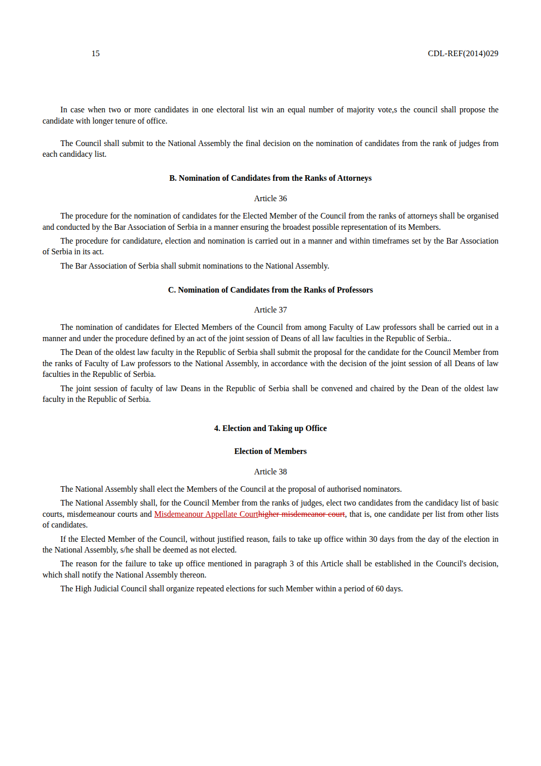15 CDL-REF(2014)029
In case when two or more candidates in one electoral list win an equal number of majority vote,s the council shall propose the candidate with longer tenure of office.
The Council shall submit to the National Assembly the final decision on the nomination of candidates from the rank of judges from each candidacy list.
B. Nomination of Candidates from the Ranks of Attorneys
Article 36
The procedure for the nomination of candidates for the Elected Member of the Council from the ranks of attorneys shall be organised and conducted by the Bar Association of Serbia in a manner ensuring the broadest possible representation of its Members.
The procedure for candidature, election and nomination is carried out in a manner and within timeframes set by the Bar Association of Serbia in its act.
The Bar Association of Serbia shall submit nominations to the National Assembly.
C. Nomination of Candidates from the Ranks of Professors
Article 37
The nomination of candidates for Elected Members of the Council from among Faculty of Law professors shall be carried out in a manner and under the procedure defined by an act of the joint session of Deans of all law faculties in the Republic of Serbia..
The Dean of the oldest law faculty in the Republic of Serbia shall submit the proposal for the candidate for the Council Member from the ranks of Faculty of Law professors to the National Assembly, in accordance with the decision of the joint session of all Deans of law faculties in the Republic of Serbia.
The joint session of faculty of law Deans in the Republic of Serbia shall be convened and chaired by the Dean of the oldest law faculty in the Republic of Serbia.
4. Election and Taking up Office
Election of Members
Article 38
The National Assembly shall elect the Members of the Council at the proposal of authorised nominators.
The National Assembly shall, for the Council Member from the ranks of judges, elect two candidates from the candidacy list of basic courts, misdemeanour courts and Misdemeanour Appellate Court higher misdemeanor court, that is, one candidate per list from other lists of candidates.
If the Elected Member of the Council, without justified reason, fails to take up office within 30 days from the day of the election in the National Assembly, s/he shall be deemed as not elected.
The reason for the failure to take up office mentioned in paragraph 3 of this Article shall be established in the Council's decision, which shall notify the National Assembly thereon.
The High Judicial Council shall organize repeated elections for such Member within a period of 60 days.